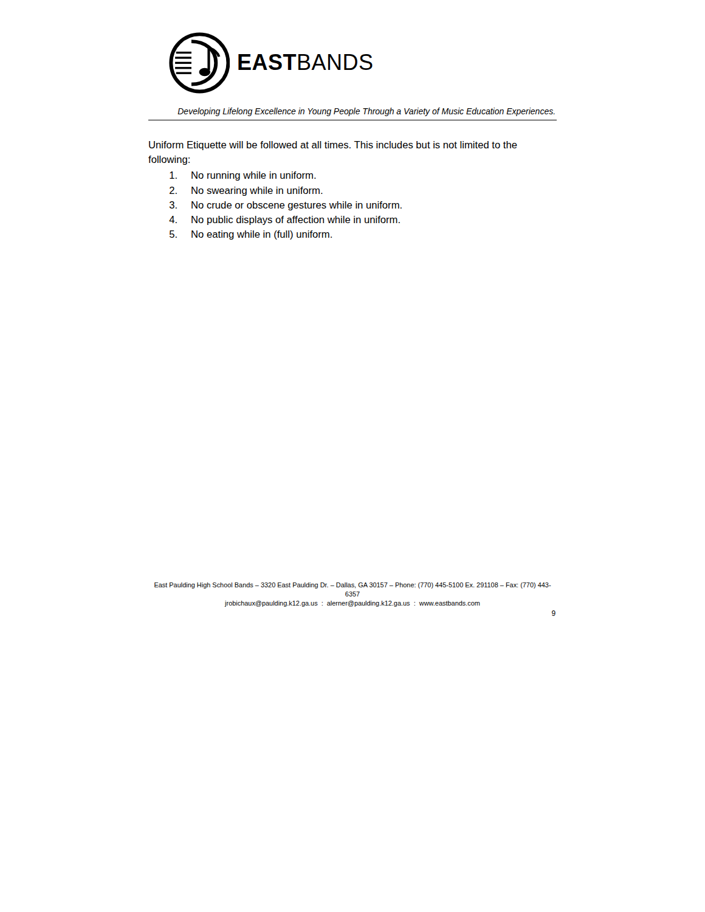EASTBANDS
Developing Lifelong Excellence in Young People Through a Variety of Music Education Experiences.
Uniform Etiquette will be followed at all times. This includes but is not limited to the following:
No running while in uniform.
No swearing while in uniform.
No crude or obscene gestures while in uniform.
No public displays of affection while in uniform.
No eating while in (full) uniform.
East Paulding High School Bands – 3320 East Paulding Dr. – Dallas, GA 30157 – Phone: (770) 445-5100 Ex. 291108 – Fax: (770) 443-6357
jrobichaux@paulding.k12.ga.us : alerner@paulding.k12.ga.us : www.eastbands.com
9